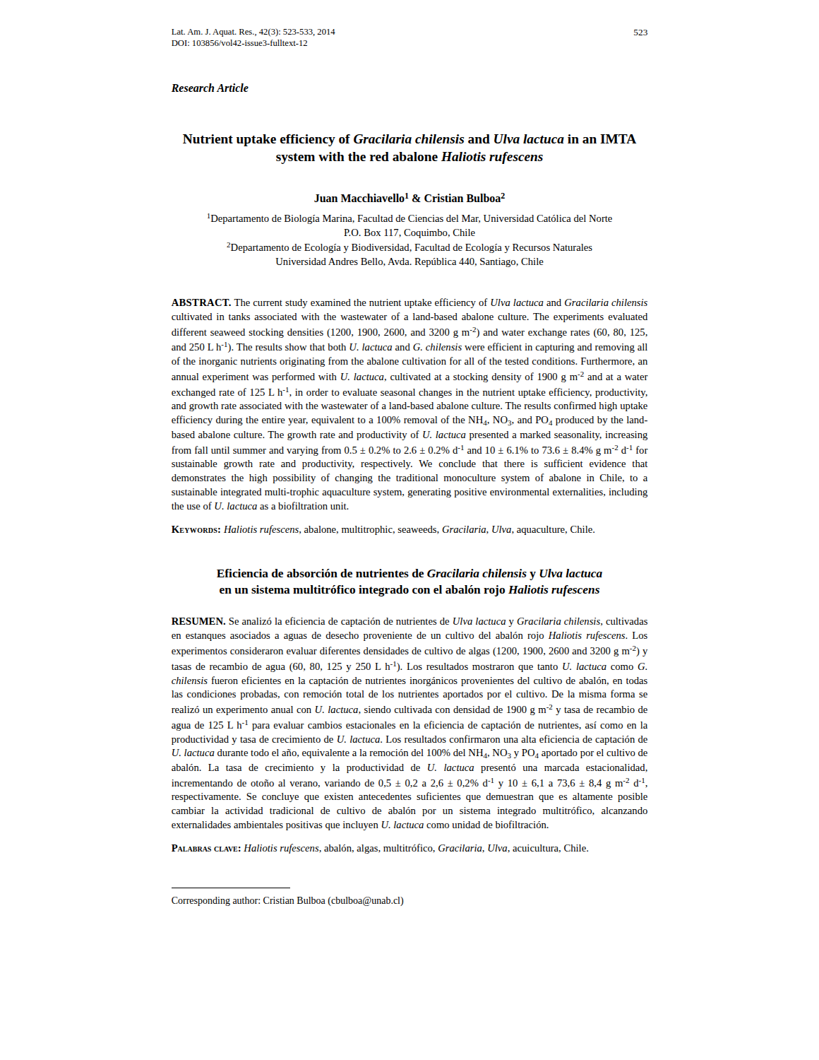Lat. Am. J. Aquat. Res., 42(3): 523-533, 2014
DOI: 103856/vol42-issue3-fulltext-12
523
Research Article
Nutrient uptake efficiency of Gracilaria chilensis and Ulva lactuca in an IMTA system with the red abalone Haliotis rufescens
Juan Macchiavello1 & Cristian Bulboa2
1Departamento de Biología Marina, Facultad de Ciencias del Mar, Universidad Católica del Norte
P.O. Box 117, Coquimbo, Chile
2Departamento de Ecología y Biodiversidad, Facultad de Ecología y Recursos Naturales
Universidad Andres Bello, Avda. República 440, Santiago, Chile
ABSTRACT. The current study examined the nutrient uptake efficiency of Ulva lactuca and Gracilaria chilensis cultivated in tanks associated with the wastewater of a land-based abalone culture. The experiments evaluated different seaweed stocking densities (1200, 1900, 2600, and 3200 g m-2) and water exchange rates (60, 80, 125, and 250 L h-1). The results show that both U. lactuca and G. chilensis were efficient in capturing and removing all of the inorganic nutrients originating from the abalone cultivation for all of the tested conditions. Furthermore, an annual experiment was performed with U. lactuca, cultivated at a stocking density of 1900 g m-2 and at a water exchanged rate of 125 L h-1, in order to evaluate seasonal changes in the nutrient uptake efficiency, productivity, and growth rate associated with the wastewater of a land-based abalone culture. The results confirmed high uptake efficiency during the entire year, equivalent to a 100% removal of the NH4, NO3, and PO4 produced by the land-based abalone culture. The growth rate and productivity of U. lactuca presented a marked seasonality, increasing from fall until summer and varying from 0.5 ± 0.2% to 2.6 ± 0.2% d-1 and 10 ± 6.1% to 73.6 ± 8.4% g m-2 d-1 for sustainable growth rate and productivity, respectively. We conclude that there is sufficient evidence that demonstrates the high possibility of changing the traditional monoculture system of abalone in Chile, to a sustainable integrated multi-trophic aquaculture system, generating positive environmental externalities, including the use of U. lactuca as a biofiltration unit.
Keywords: Haliotis rufescens, abalone, multitrophic, seaweeds, Gracilaria, Ulva, aquaculture, Chile.
Eficiencia de absorción de nutrientes de Gracilaria chilensis y Ulva lactuca
en un sistema multitrófico integrado con el abalón rojo Haliotis rufescens
RESUMEN. Se analizó la eficiencia de captación de nutrientes de Ulva lactuca y Gracilaria chilensis, cultivadas en estanques asociados a aguas de desecho proveniente de un cultivo del abalón rojo Haliotis rufescens. Los experimentos consideraron evaluar diferentes densidades de cultivo de algas (1200, 1900, 2600 and 3200 g m-2) y tasas de recambio de agua (60, 80, 125 y 250 L h-1). Los resultados mostraron que tanto U. lactuca como G. chilensis fueron eficientes en la captación de nutrientes inorgánicos provenientes del cultivo de abalón, en todas las condiciones probadas, con remoción total de los nutrientes aportados por el cultivo. De la misma forma se realizó un experimento anual con U. lactuca, siendo cultivada con densidad de 1900 g m-2 y tasa de recambio de agua de 125 L h-1 para evaluar cambios estacionales en la eficiencia de captación de nutrientes, así como en la productividad y tasa de crecimiento de U. lactuca. Los resultados confirmaron una alta eficiencia de captación de U. lactuca durante todo el año, equivalente a la remoción del 100% del NH4, NO3 y PO4 aportado por el cultivo de abalón. La tasa de crecimiento y la productividad de U. lactuca presentó una marcada estacionalidad, incrementando de otoño al verano, variando de 0,5 ± 0,2 a 2,6 ± 0,2% d-1 y 10 ± 6,1 a 73,6 ± 8,4 g m-2 d-1, respectivamente. Se concluye que existen antecedentes suficientes que demuestran que es altamente posible cambiar la actividad tradicional de cultivo de abalón por un sistema integrado multitrófico, alcanzando externalidades ambientales positivas que incluyen U. lactuca como unidad de biofiltración.
Palabras clave: Haliotis rufescens, abalón, algas, multitrófico, Gracilaria, Ulva, acuicultura, Chile.
Corresponding author: Cristian Bulboa (cbulboa@unab.cl)